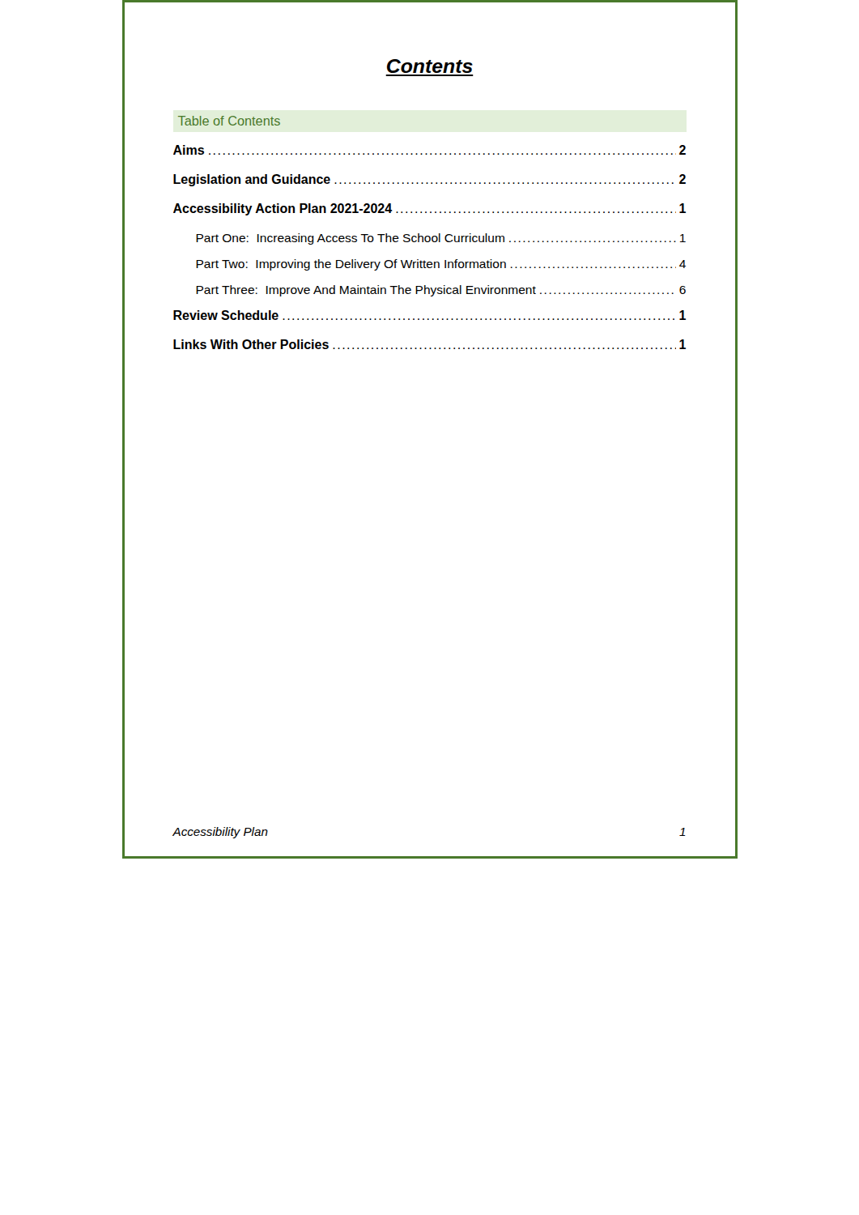Contents
Table of Contents
Aims ........................................................................................................................................... 2
Legislation and Guidance ..................................................................................................................... 2
Accessibility Action Plan 2021-2024 ....................................................................................................... 1
Part One: Increasing Access To The School Curriculum ................................................................. 1
Part Two: Improving the Delivery Of Written Information ................................................................. 4
Part Three: Improve And Maintain The Physical Environment ......................................................... 6
Review Schedule ....................................................................................................................................... 1
Links With Other Policies ......................................................................................................................... 1
Accessibility Plan 1